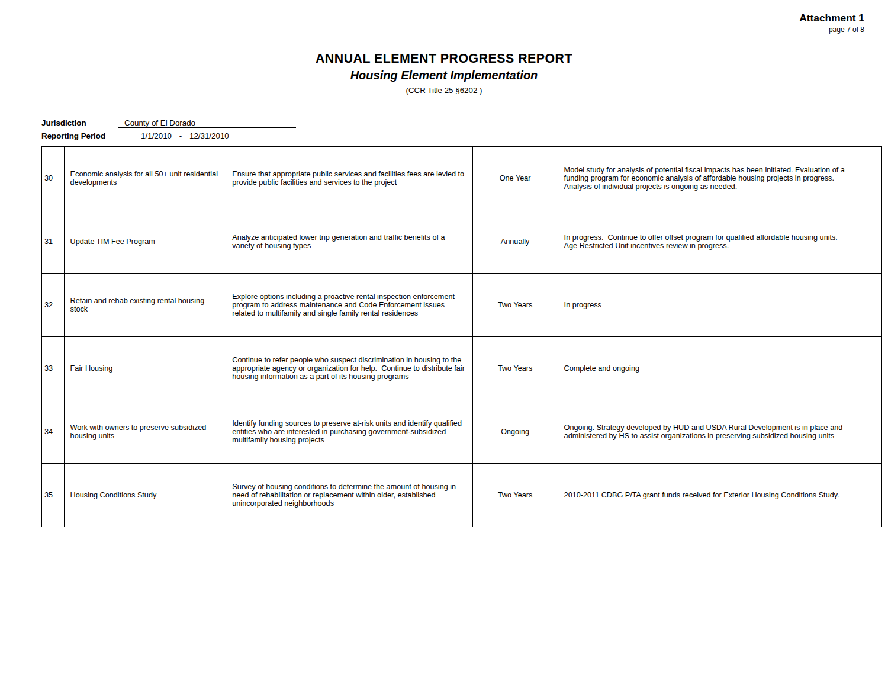Attachment 1
page 7 of 8
ANNUAL ELEMENT PROGRESS REPORT
Housing Element Implementation
(CCR Title 25 §6202 )
Jurisdiction County of El Dorado
Reporting Period 1/1/2010-12/31/2010
| 30 | Economic analysis for all 50+ unit residential developments | Ensure that appropriate public services and facilities fees are levied to provide public facilities and services to the project | One Year | Model study for analysis of potential fiscal impacts has been initiated. Evaluation of a funding program for economic analysis of affordable housing projects in progress. Analysis of individual projects is ongoing as needed. | |
| 31 | Update TIM Fee Program | Analyze anticipated lower trip generation and traffic benefits of a variety of housing types | Annually | In progress. Continue to offer offset program for qualified affordable housing units. Age Restricted Unit incentives review in progress. | |
| 32 | Retain and rehab existing rental housing stock | Explore options including a proactive rental inspection enforcement program to address maintenance and Code Enforcement issues related to multifamily and single family rental residences | Two Years | In progress | |
| 33 | Fair Housing | Continue to refer people who suspect discrimination in housing to the appropriate agency or organization for help. Continue to distribute fair housing information as a part of its housing programs | Two Years | Complete and ongoing | |
| 34 | Work with owners to preserve subsidized housing units | Identify funding sources to preserve at-risk units and identify qualified entities who are interested in purchasing government-subsidized multifamily housing projects | Ongoing | Ongoing. Strategy developed by HUD and USDA Rural Development is in place and administered by HS to assist organizations in preserving subsidized housing units | |
| 35 | Housing Conditions Study | Survey of housing conditions to determine the amount of housing in need of rehabilitation or replacement within older, established unincorporated neighborhoods | Two Years | 2010-2011 CDBG P/TA grant funds received for Exterior Housing Conditions Study. | |